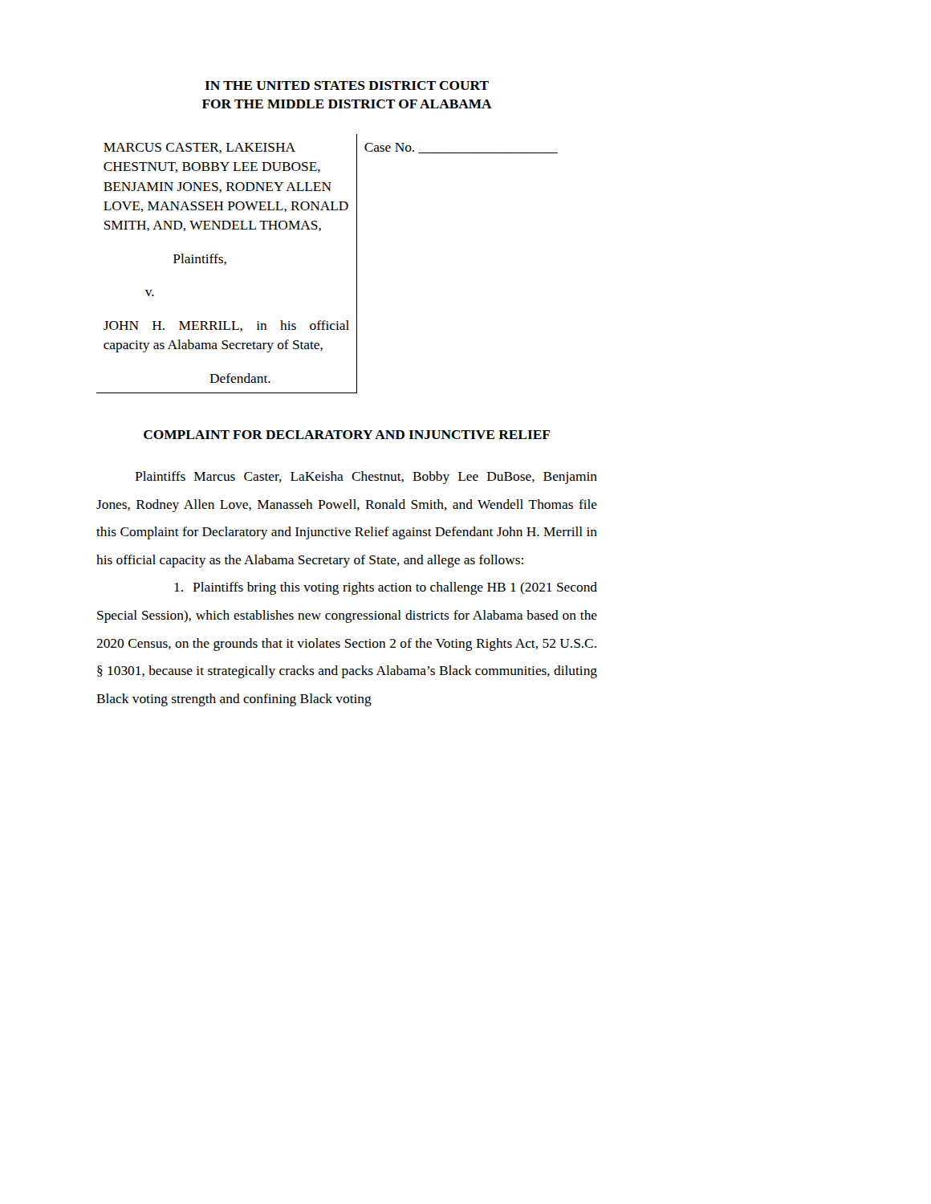In the United States District Court
for the Middle District of Alabama
| Marcus Caster, LaKeisha Chestnut, Bobby Lee DuBose, Benjamin Jones, Rodney Allen Love, Manasseh Powell, Ronald Smith, and, Wendell Thomas, Plaintiffs, v. John H. Merrill , in his official capacity as Alabama Secretary of State, Defendant. | Case No. ____________________ |
Complaint for Declaratory and Injunctive Relief
Plaintiffs Marcus Caster, LaKeisha Chestnut, Bobby Lee DuBose, Benjamin Jones, Rodney Allen Love, Manasseh Powell, Ronald Smith, and Wendell Thomas file this Complaint for Declaratory and Injunctive Relief against Defendant John H. Merrill in his official capacity as the Alabama Secretary of State, and allege as follows:
1. Plaintiffs bring this voting rights action to challenge HB 1 (2021 Second Special Session), which establishes new congressional districts for Alabama based on the 2020 Census, on the grounds that it violates Section 2 of the Voting Rights Act, 52 U.S.C. § 10301, because it strategically cracks and packs Alabama’s Black communities, diluting Black voting strength and confining Black voting